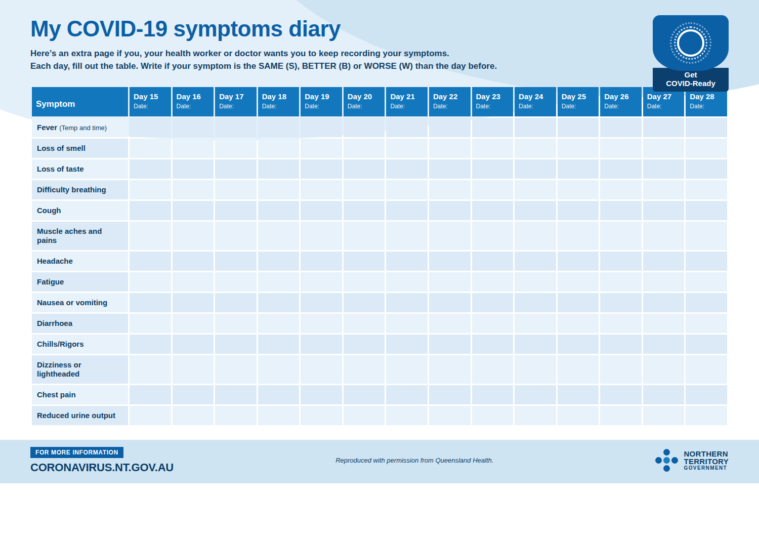Get
COVID-Ready
My COVID-19 symptoms diary
Here’s an extra page if you, your health worker or doctor wants you to keep recording your symptoms.
Each day, fill out the table. Write if your symptom is the SAME (S), BETTER (B) or WORSE (W) than the day before.
| Symptom | Day 15 Date: | Day 16 Date: | Day 17 Date: | Day 18 Date: | Day 19 Date: | Day 20 Date: | Day 21 Date: | Day 22 Date: | Day 23 Date: | Day 24 Date: | Day 25 Date: | Day 26 Date: | Day 27 Date: | Day 28 Date: |
| --- | --- | --- | --- | --- | --- | --- | --- | --- | --- | --- | --- | --- | --- | --- |
| Fever (Temp and time) | | | | | | | | | | | | | | |
| Loss of smell | | | | | | | | | | | | | | |
| Loss of taste | | | | | | | | | | | | | | |
| Difficulty breathing | | | | | | | | | | | | | | |
| Cough | | | | | | | | | | | | | | |
| Muscle aches and pains | | | | | | | | | | | | | | |
| Headache | | | | | | | | | | | | | | |
| Fatigue | | | | | | | | | | | | | | |
| Nausea or vomiting | | | | | | | | | | | | | | |
| Diarrhoea | | | | | | | | | | | | | | |
| Chills/Rigors | | | | | | | | | | | | | | |
| Dizziness or lightheaded | | | | | | | | | | | | | | |
| Chest pain | | | | | | | | | | | | | | |
| Reduced urine output | | | | | | | | | | | | | | |
FOR MORE INFORMATION
CORONAVIRUS.NT.GOV.AU
Reproduced with permission from Queensland Health.
NORTHERN
TERRITORYGOVERNMENT